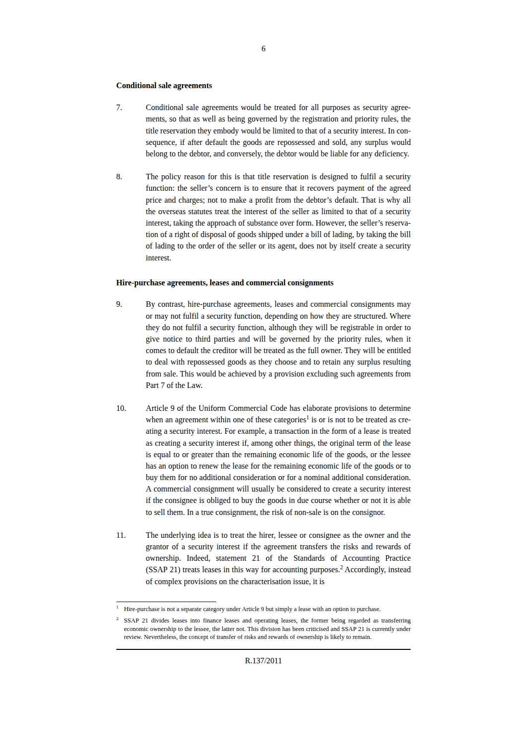6
Conditional sale agreements
7.
Conditional sale agreements would be treated for all purposes as security agreements, so that as well as being governed by the registration and priority rules, the title reservation they embody would be limited to that of a security interest. In consequence, if after default the goods are repossessed and sold, any surplus would belong to the debtor, and conversely, the debtor would be liable for any deficiency.
8.
The policy reason for this is that title reservation is designed to fulfil a security function: the seller’s concern is to ensure that it recovers payment of the agreed price and charges; not to make a profit from the debtor’s default. That is why all the overseas statutes treat the interest of the seller as limited to that of a security interest, taking the approach of substance over form. However, the seller’s reservation of a right of disposal of goods shipped under a bill of lading, by taking the bill of lading to the order of the seller or its agent, does not by itself create a security interest.
Hire-purchase agreements, leases and commercial consignments
9.
By contrast, hire-purchase agreements, leases and commercial consignments may or may not fulfil a security function, depending on how they are structured. Where they do not fulfil a security function, although they will be registrable in order to give notice to third parties and will be governed by the priority rules, when it comes to default the creditor will be treated as the full owner. They will be entitled to deal with repossessed goods as they choose and to retain any surplus resulting from sale. This would be achieved by a provision excluding such agreements from Part 7 of the Law.
10.
Article 9 of the Uniform Commercial Code has elaborate provisions to determine when an agreement within one of these categories1 is or is not to be treated as creating a security interest. For example, a transaction in the form of a lease is treated as creating a security interest if, among other things, the original term of the lease is equal to or greater than the remaining economic life of the goods, or the lessee has an option to renew the lease for the remaining economic life of the goods or to buy them for no additional consideration or for a nominal additional consideration. A commercial consignment will usually be considered to create a security interest if the consignee is obliged to buy the goods in due course whether or not it is able to sell them. In a true consignment, the risk of non-sale is on the consignor.
11.
The underlying idea is to treat the hirer, lessee or consignee as the owner and the grantor of a security interest if the agreement transfers the risks and rewards of ownership. Indeed, statement 21 of the Standards of Accounting Practice (SSAP 21) treats leases in this way for accounting purposes.2 Accordingly, instead of complex provisions on the characterisation issue, it is
1
Hire-purchase is not a separate category under Article 9 but simply a lease with an option to purchase.
2
SSAP 21 divides leases into finance leases and operating leases, the former being regarded as transferring economic ownership to the lessee, the latter not. This division has been criticised and SSAP 21 is currently under review. Nevertheless, the concept of transfer of risks and rewards of ownership is likely to remain.
R.137/2011